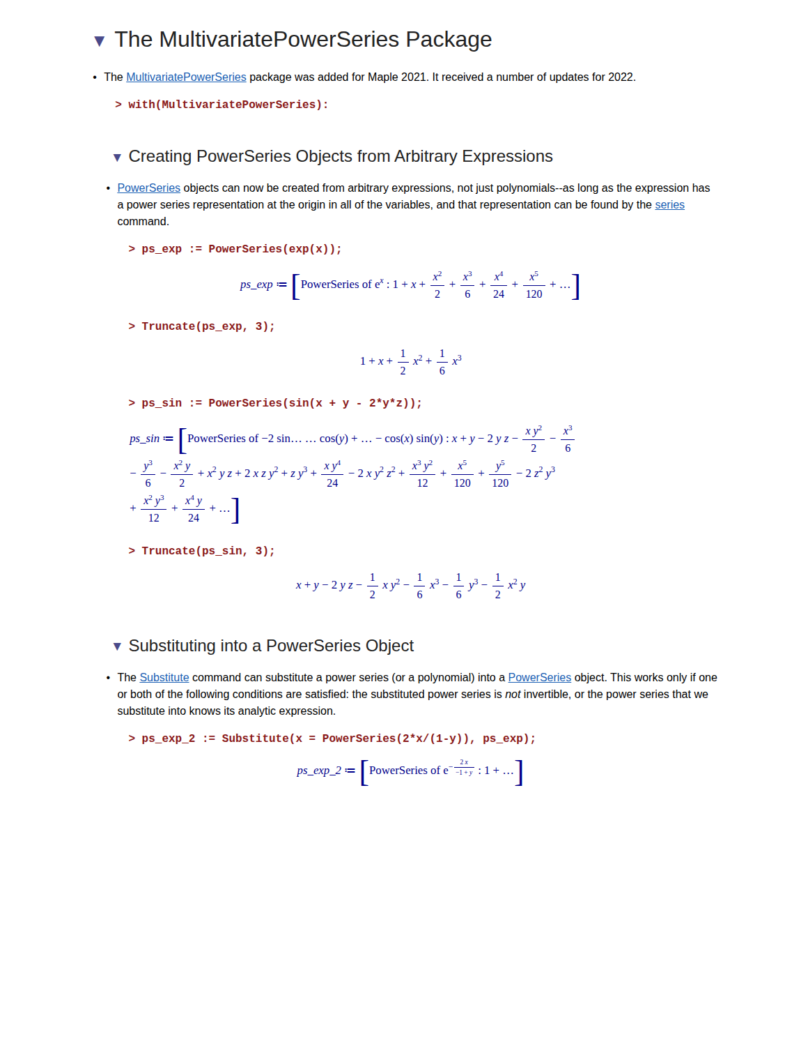▼The MultivariatePowerSeries Package
The MultivariatePowerSeries package was added for Maple 2021. It received a number of updates for 2022.
> with(MultivariatePowerSeries):
▼Creating PowerSeries Objects from Arbitrary Expressions
PowerSeries objects can now be created from arbitrary expressions, not just polynomials--as long as the expression has a power series representation at the origin in all of the variables, and that representation can be found by the series command.
> ps_exp := PowerSeries(exp(x));
ps_exp ≔ [PowerSeries of ex : 1 + x + x22 + x36 + x424 + x5120 + …]
> Truncate(ps_exp, 3);
1 + x + 12 x2 + 16 x3
> ps_sin := PowerSeries(sin(x + y - 2*y*z));
ps_sin ≔ [PowerSeries of −2 sin… … cos(y) + … − cos(x) sin(y) : x + y − 2 y z − x y22 − x36
− y36 − x2 y 2 + x2 y z + 2 x z y2 + z y3 + x y424 − 2 x y2 z2 + x3 y212 + x5120 + y5120 − 2 z2 y3
+ x2 y312 + x4 y 24 + …]
> Truncate(ps_sin, 3);
x + y − 2 y z − 12 x y2 − 16 x3 − 16 y3 − 12 x2 y
▼Substituting into a PowerSeries Object
The Substitute command can substitute a power series (or a polynomial) into a PowerSeries object. This works only if one or both of the following conditions are satisfied: the substituted power series is not invertible, or the power series that we substitute into knows its analytic expression.
> ps_exp_2 := Substitute(x = PowerSeries(2*x/(1-y)), ps_exp);
ps_exp_2 ≔ [PowerSeries of e−2 x−1 + y : 1 + …]